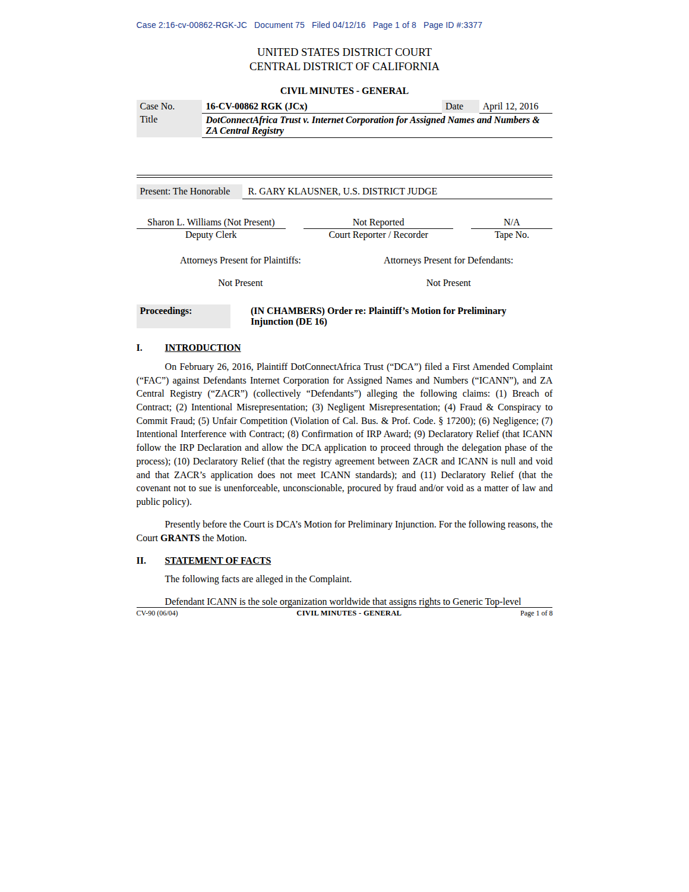Case 2:16-cv-00862-RGK-JC Document 75 Filed 04/12/16 Page 1 of 8 Page ID #:3377
UNITED STATES DISTRICT COURT
CENTRAL DISTRICT OF CALIFORNIA
CIVIL MINUTES - GENERAL
| Case No. | 16-CV-00862 RGK (JCx) | Date | April 12, 2016 |
| Title | DotConnectAfrica Trust v. Internet Corporation for Assigned Names and Numbers & ZA Central Registry |
| Present: The Honorable | R. GARY KLAUSNER, U.S. DISTRICT JUDGE |
| Sharon L. Williams (Not Present) | | Not Reported | | N/A |
| Deputy Clerk | | Court Reporter / Recorder | | Tape No. |
| Attorneys Present for Plaintiffs: | Attorneys Present for Defendants: |
| Not Present | Not Present |
| Proceedings: | (IN CHAMBERS) Order re: Plaintiff’s Motion for Preliminary Injunction (DE 16) |
I. INTRODUCTION
On February 26, 2016, Plaintiff DotConnectAfrica Trust (“DCA”) filed a First Amended Complaint (“FAC”) against Defendants Internet Corporation for Assigned Names and Numbers (“ICANN”), and ZA Central Registry (“ZACR”) (collectively “Defendants”) alleging the following claims: (1) Breach of Contract; (2) Intentional Misrepresentation; (3) Negligent Misrepresentation; (4) Fraud & Conspiracy to Commit Fraud; (5) Unfair Competition (Violation of Cal. Bus. & Prof. Code. § 17200); (6) Negligence; (7) Intentional Interference with Contract; (8) Confirmation of IRP Award; (9) Declaratory Relief (that ICANN follow the IRP Declaration and allow the DCA application to proceed through the delegation phase of the process); (10) Declaratory Relief (that the registry agreement between ZACR and ICANN is null and void and that ZACR’s application does not meet ICANN standards); and (11) Declaratory Relief (that the covenant not to sue is unenforceable, unconscionable, procured by fraud and/or void as a matter of law and public policy).
Presently before the Court is DCA’s Motion for Preliminary Injunction. For the following reasons, the Court GRANTS the Motion.
II. STATEMENT OF FACTS
The following facts are alleged in the Complaint.
Defendant ICANN is the sole organization worldwide that assigns rights to Generic Top-level
CV-90 (06/04) CIVIL MINUTES - GENERAL Page 1 of 8